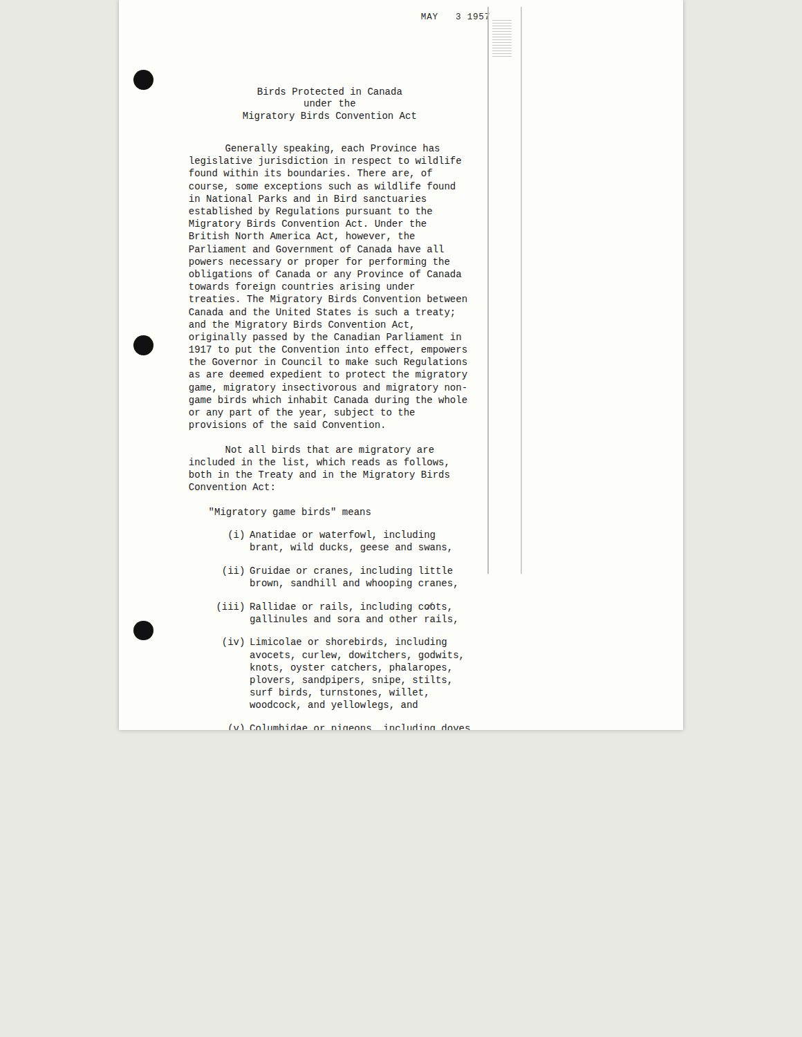MAY 3 1957
Birds Protected in Canada
under the
Migratory Birds Convention Act
Generally speaking, each Province has legislative jurisdiction in respect to wildlife found within its boundaries. There are, of course, some exceptions such as wildlife found in National Parks and in Bird sanctuaries established by Regulations pursuant to the Migratory Birds Convention Act. Under the British North America Act, however, the Parliament and Government of Canada have all powers necessary or proper for performing the obligations of Canada or any Province of Canada towards foreign countries arising under treaties. The Migratory Birds Convention between Canada and the United States is such a treaty; and the Migratory Birds Convention Act, originally passed by the Canadian Parliament in 1917 to put the Convention into effect, empowers the Governor in Council to make such Regulations as are deemed expedient to protect the migratory game, migratory insectivorous and migratory non-game birds which inhabit Canada during the whole or any part of the year, subject to the provisions of the said Convention.
Not all birds that are migratory are included in the list, which reads as follows, both in the Treaty and in the Migratory Birds Convention Act:
"Migratory game birds" means
(i) Anatidae or waterfowl, including brant, wild ducks, geese and swans,
(ii) Gruidae or cranes, including little brown, sandhill and whooping cranes,
(iii) Rallidae or rails, including coots, gallinules and sora and other rails,
(iv) Limicolae or shorebirds, including avocets, curlew, dowitchers, godwits, knots, oyster catchers, phalaropes, plovers, sandpipers, snipe, stilts, surf birds, turnstones, willet, woodcock, and yellowlegs, and
(v) Columbidae or pigeons, including doves and wild pigeons;
/